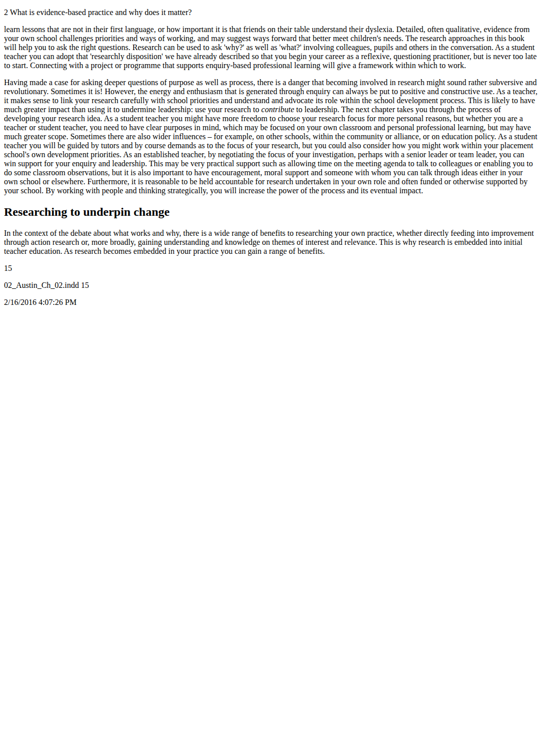2 What is evidence-based practice and why does it matter?
learn lessons that are not in their first language, or how important it is that friends on their table understand their dyslexia. Detailed, often qualitative, evidence from your own school challenges priorities and ways of working, and may suggest ways forward that better meet children's needs. The research approaches in this book will help you to ask the right questions. Research can be used to ask 'why?' as well as 'what?' involving colleagues, pupils and others in the conversation. As a student teacher you can adopt that 'researchly disposition' we have already described so that you begin your career as a reflexive, questioning practitioner, but is never too late to start. Connecting with a project or programme that supports enquiry-based professional learning will give a framework within which to work.
Having made a case for asking deeper questions of purpose as well as process, there is a danger that becoming involved in research might sound rather subversive and revolutionary. Sometimes it is! However, the energy and enthusiasm that is generated through enquiry can always be put to positive and constructive use. As a teacher, it makes sense to link your research carefully with school priorities and understand and advocate its role within the school development process. This is likely to have much greater impact than using it to undermine leadership: use your research to contribute to leadership. The next chapter takes you through the process of developing your research idea. As a student teacher you might have more freedom to choose your research focus for more personal reasons, but whether you are a teacher or student teacher, you need to have clear purposes in mind, which may be focused on your own classroom and personal professional learning, but may have much greater scope. Sometimes there are also wider influences – for example, on other schools, within the community or alliance, or on education policy. As a student teacher you will be guided by tutors and by course demands as to the focus of your research, but you could also consider how you might work within your placement school's own development priorities. As an established teacher, by negotiating the focus of your investigation, perhaps with a senior leader or team leader, you can win support for your enquiry and leadership. This may be very practical support such as allowing time on the meeting agenda to talk to colleagues or enabling you to do some classroom observations, but it is also important to have encouragement, moral support and someone with whom you can talk through ideas either in your own school or elsewhere. Furthermore, it is reasonable to be held accountable for research undertaken in your own role and often funded or otherwise supported by your school. By working with people and thinking strategically, you will increase the power of the process and its eventual impact.
Researching to underpin change
In the context of the debate about what works and why, there is a wide range of benefits to researching your own practice, whether directly feeding into improvement through action research or, more broadly, gaining understanding and knowledge on themes of interest and relevance. This is why research is embedded into initial teacher education. As research becomes embedded in your practice you can gain a range of benefits.
15
02_Austin_Ch_02.indd 15
2/16/2016 4:07:26 PM